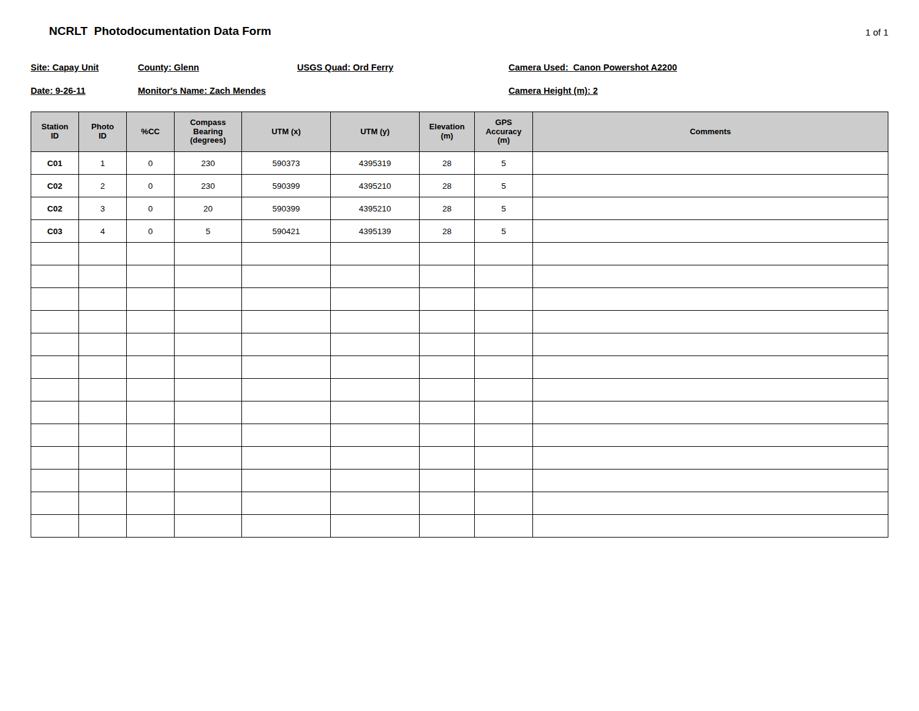1 of 1
NCRLT Photodocumentation Data Form
Site: Capay Unit
County: Glenn
USGS Quad: Ord Ferry
Camera Used: Canon Powershot A2200
Date: 9-26-11
Monitor's Name: Zach Mendes
Camera Height (m): 2
| Station ID | Photo ID | %CC | Compass Bearing (degrees) | UTM (x) | UTM (y) | Elevation (m) | GPS Accuracy (m) | Comments |
| --- | --- | --- | --- | --- | --- | --- | --- | --- |
| C01 | 1 | 0 | 230 | 590373 | 4395319 | 28 | 5 | |
| C02 | 2 | 0 | 230 | 590399 | 4395210 | 28 | 5 | |
| C02 | 3 | 0 | 20 | 590399 | 4395210 | 28 | 5 | |
| C03 | 4 | 0 | 5 | 590421 | 4395139 | 28 | 5 | |